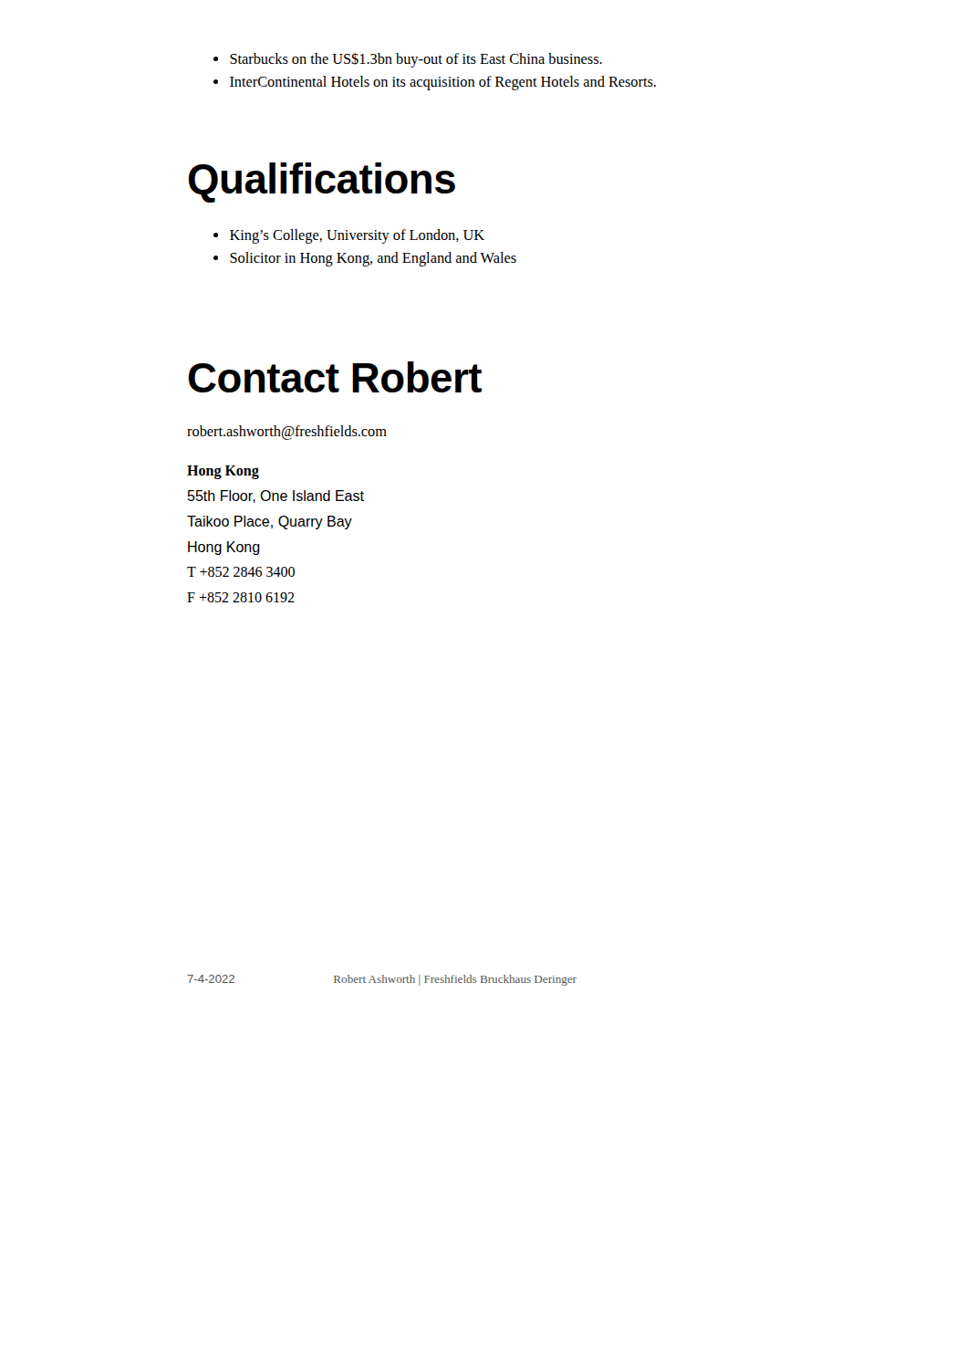Starbucks on the US$1.3bn buy-out of its East China business.
InterContinental Hotels on its acquisition of Regent Hotels and Resorts.
Qualifications
King’s College, University of London, UK
Solicitor in Hong Kong, and England and Wales
Contact Robert
robert.ashworth@freshfields.com
Hong Kong
55th Floor, One Island East
Taikoo Place, Quarry Bay
Hong Kong
T +852 2846 3400
F +852 2810 6192
7-4-2022 Robert Ashworth | Freshfields Bruckhaus Deringer